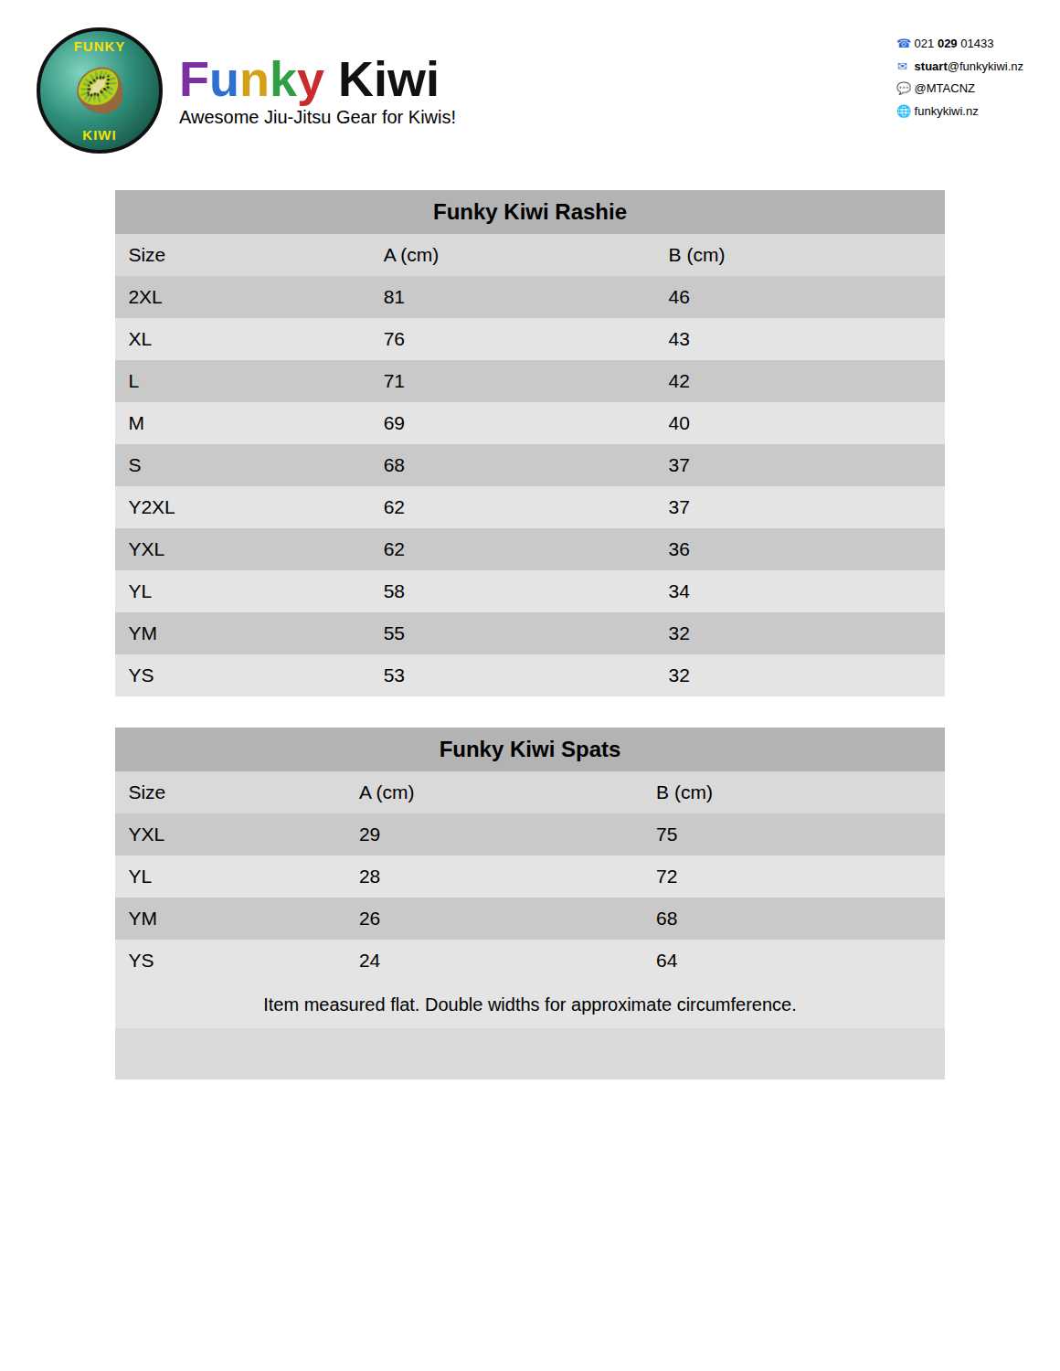FUNKY
🥝
KIWI
Funky Kiwi
Awesome Jiu-Jitsu Gear for Kiwis!
☎021 029 01433
✉stuart@funkykiwi.nz
💬@MTACNZ
🌐funkykiwi.nz
Funky Kiwi Rashie
| Size | A (cm) | B (cm) |
| --- | --- | --- |
| 2XL | 81 | 46 |
| XL | 76 | 43 |
| L | 71 | 42 |
| M | 69 | 40 |
| S | 68 | 37 |
| Y2XL | 62 | 37 |
| YXL | 62 | 36 |
| YL | 58 | 34 |
| YM | 55 | 32 |
| YS | 53 | 32 |
Funky Kiwi Spats
| Size | A (cm) | B (cm) |
| --- | --- | --- |
| YXL | 29 | 75 |
| YL | 28 | 72 |
| YM | 26 | 68 |
| YS | 24 | 64 |
| Item measured flat. Double widths for approximate circumference. |